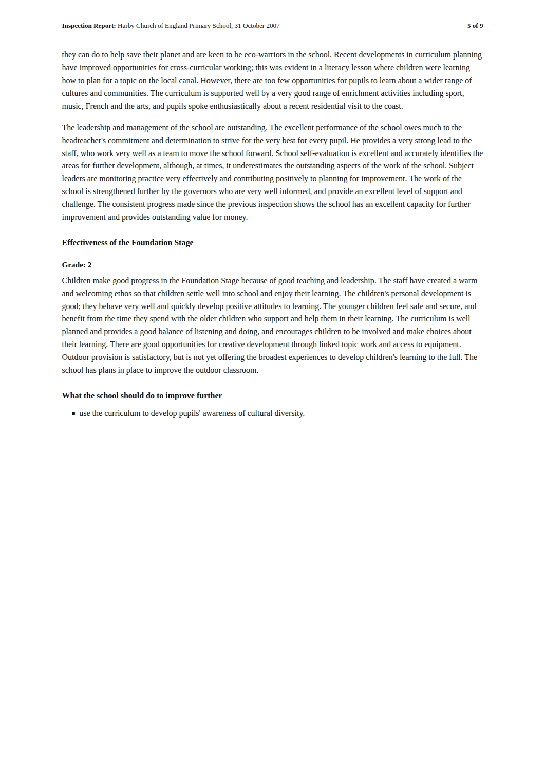Inspection Report: Harby Church of England Primary School, 31 October 2007
5 of 9
they can do to help save their planet and are keen to be eco-warriors in the school. Recent developments in curriculum planning have improved opportunities for cross-curricular working; this was evident in a literacy lesson where children were learning how to plan for a topic on the local canal. However, there are too few opportunities for pupils to learn about a wider range of cultures and communities. The curriculum is supported well by a very good range of enrichment activities including sport, music, French and the arts, and pupils spoke enthusiastically about a recent residential visit to the coast.
The leadership and management of the school are outstanding. The excellent performance of the school owes much to the headteacher's commitment and determination to strive for the very best for every pupil. He provides a very strong lead to the staff, who work very well as a team to move the school forward. School self-evaluation is excellent and accurately identifies the areas for further development, although, at times, it underestimates the outstanding aspects of the work of the school. Subject leaders are monitoring practice very effectively and contributing positively to planning for improvement. The work of the school is strengthened further by the governors who are very well informed, and provide an excellent level of support and challenge. The consistent progress made since the previous inspection shows the school has an excellent capacity for further improvement and provides outstanding value for money.
Effectiveness of the Foundation Stage
Grade: 2
Children make good progress in the Foundation Stage because of good teaching and leadership. The staff have created a warm and welcoming ethos so that children settle well into school and enjoy their learning. The children's personal development is good; they behave very well and quickly develop positive attitudes to learning. The younger children feel safe and secure, and benefit from the time they spend with the older children who support and help them in their learning. The curriculum is well planned and provides a good balance of listening and doing, and encourages children to be involved and make choices about their learning. There are good opportunities for creative development through linked topic work and access to equipment. Outdoor provision is satisfactory, but is not yet offering the broadest experiences to develop children's learning to the full. The school has plans in place to improve the outdoor classroom.
What the school should do to improve further
use the curriculum to develop pupils' awareness of cultural diversity.